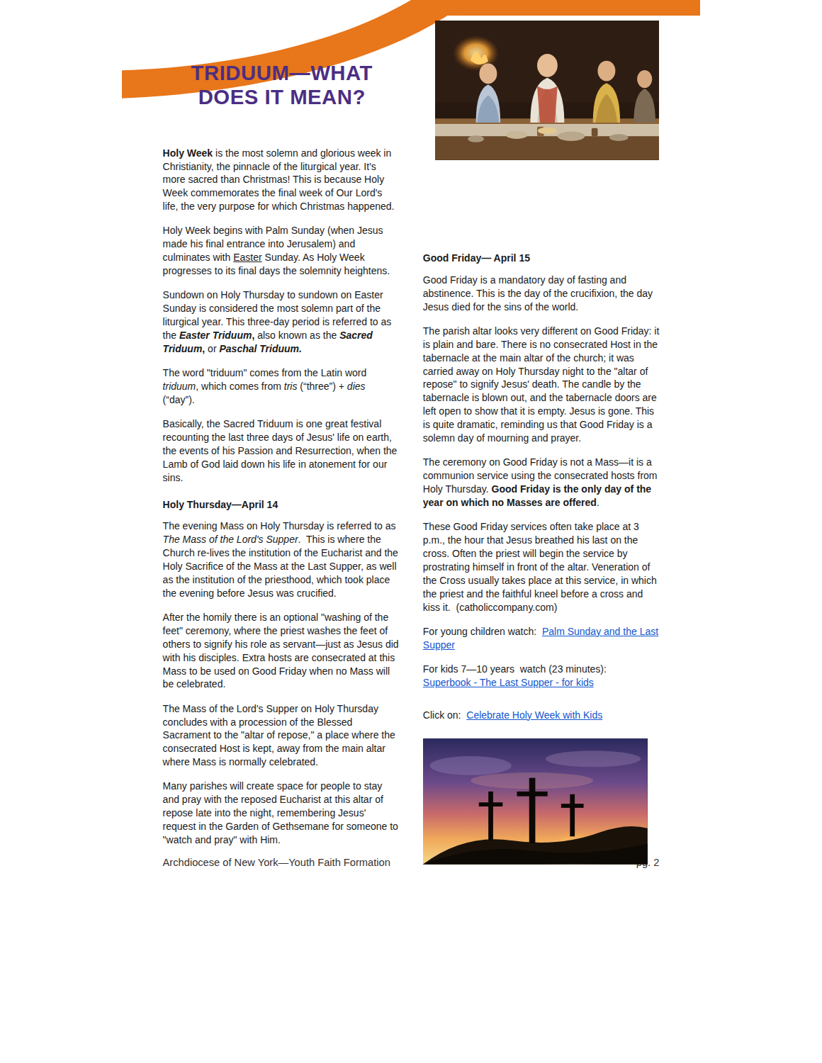TRIDUUM—WHAT DOES IT MEAN?
Holy Week is the most solemn and glorious week in Christianity, the pinnacle of the liturgical year. It's more sacred than Christmas! This is because Holy Week commemorates the final week of Our Lord's life, the very purpose for which Christmas happened.
Holy Week begins with Palm Sunday (when Jesus made his final entrance into Jerusalem) and culminates with Easter Sunday. As Holy Week progresses to its final days the solemnity heightens.
Sundown on Holy Thursday to sundown on Easter Sunday is considered the most solemn part of the liturgical year. This three-day period is referred to as the Easter Triduum, also known as the Sacred Triduum, or Paschal Triduum.
The word "triduum" comes from the Latin word triduum, which comes from tris (“three”) + dies (“day”).
Basically, the Sacred Triduum is one great festival recounting the last three days of Jesus' life on earth, the events of his Passion and Resurrection, when the Lamb of God laid down his life in atonement for our sins.
Holy Thursday—April 14
The evening Mass on Holy Thursday is referred to as The Mass of the Lord's Supper. This is where the Church re-lives the institution of the Eucharist and the Holy Sacrifice of the Mass at the Last Supper, as well as the institution of the priesthood, which took place the evening before Jesus was crucified.
After the homily there is an optional "washing of the feet" ceremony, where the priest washes the feet of others to signify his role as servant—just as Jesus did with his disciples. Extra hosts are consecrated at this Mass to be used on Good Friday when no Mass will be celebrated.
The Mass of the Lord's Supper on Holy Thursday concludes with a procession of the Blessed Sacrament to the "altar of repose," a place where the consecrated Host is kept, away from the main altar where Mass is normally celebrated.
Many parishes will create space for people to stay and pray with the reposed Eucharist at this altar of repose late into the night, remembering Jesus' request in the Garden of Gethsemane for someone to "watch and pray" with Him.
Good Friday— April 15
Good Friday is a mandatory day of fasting and abstinence. This is the day of the crucifixion, the day Jesus died for the sins of the world.
The parish altar looks very different on Good Friday: it is plain and bare. There is no consecrated Host in the tabernacle at the main altar of the church; it was carried away on Holy Thursday night to the "altar of repose" to signify Jesus' death. The candle by the tabernacle is blown out, and the tabernacle doors are left open to show that it is empty. Jesus is gone. This is quite dramatic, reminding us that Good Friday is a solemn day of mourning and prayer.
The ceremony on Good Friday is not a Mass—it is a communion service using the consecrated hosts from Holy Thursday. Good Friday is the only day of the year on which no Masses are offered.
These Good Friday services often take place at 3 p.m., the hour that Jesus breathed his last on the cross. Often the priest will begin the service by prostrating himself in front of the altar. Veneration of the Cross usually takes place at this service, in which the priest and the faithful kneel before a cross and kiss it. (catholiccompany.com)
For young children watch: Palm Sunday and the Last Supper
For kids 7—10 years watch (23 minutes): Superbook - The Last Supper - for kids
Click on: Celebrate Holy Week with Kids
Archdiocese of New York—Youth Faith Formation
pg. 2